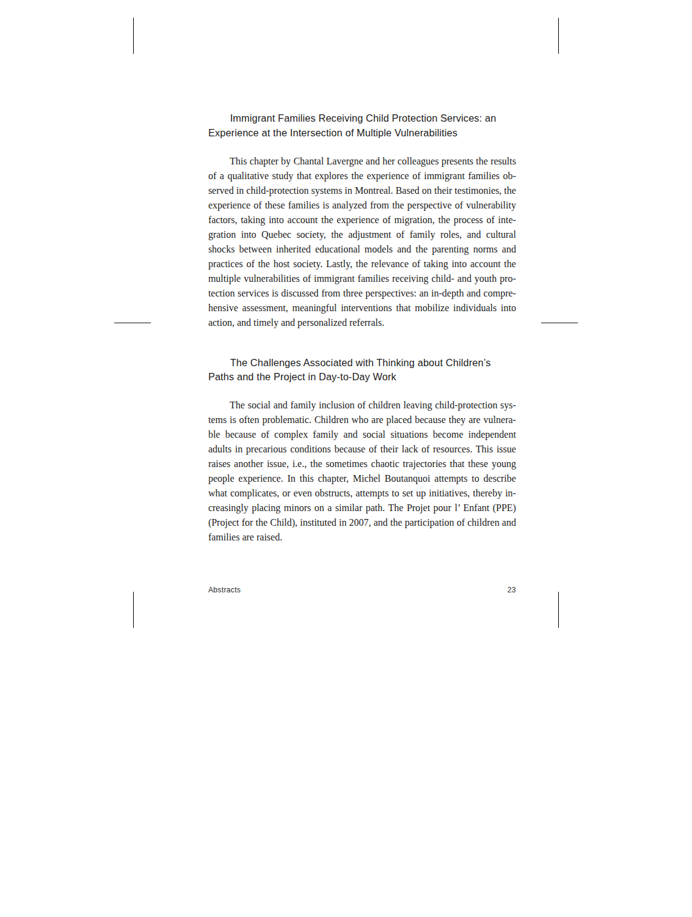Immigrant Families Receiving Child Protection Services: an Experience at the Intersection of Multiple Vulnerabilities
This chapter by Chantal Lavergne and her colleagues presents the results of a qualitative study that explores the experience of immigrant families observed in child-protection systems in Montreal. Based on their testimonies, the experience of these families is analyzed from the perspective of vulnerability factors, taking into account the experience of migration, the process of integration into Quebec society, the adjustment of family roles, and cultural shocks between inherited educational models and the parenting norms and practices of the host society. Lastly, the relevance of taking into account the multiple vulnerabilities of immigrant families receiving child- and youth protection services is discussed from three perspectives: an in-depth and comprehensive assessment, meaningful interventions that mobilize individuals into action, and timely and personalized referrals.
The Challenges Associated with Thinking about Children’s Paths and the Project in Day-to-Day Work
The social and family inclusion of children leaving child-protection systems is often problematic. Children who are placed because they are vulnerable because of complex family and social situations become independent adults in precarious conditions because of their lack of resources. This issue raises another issue, i.e., the sometimes chaotic trajectories that these young people experience. In this chapter, Michel Boutanquoi attempts to describe what complicates, or even obstructs, attempts to set up initiatives, thereby increasingly placing minors on a similar path. The Projet pour l’ Enfant (PPE) (Project for the Child), instituted in 2007, and the participation of children and families are raised.
Abstracts 23